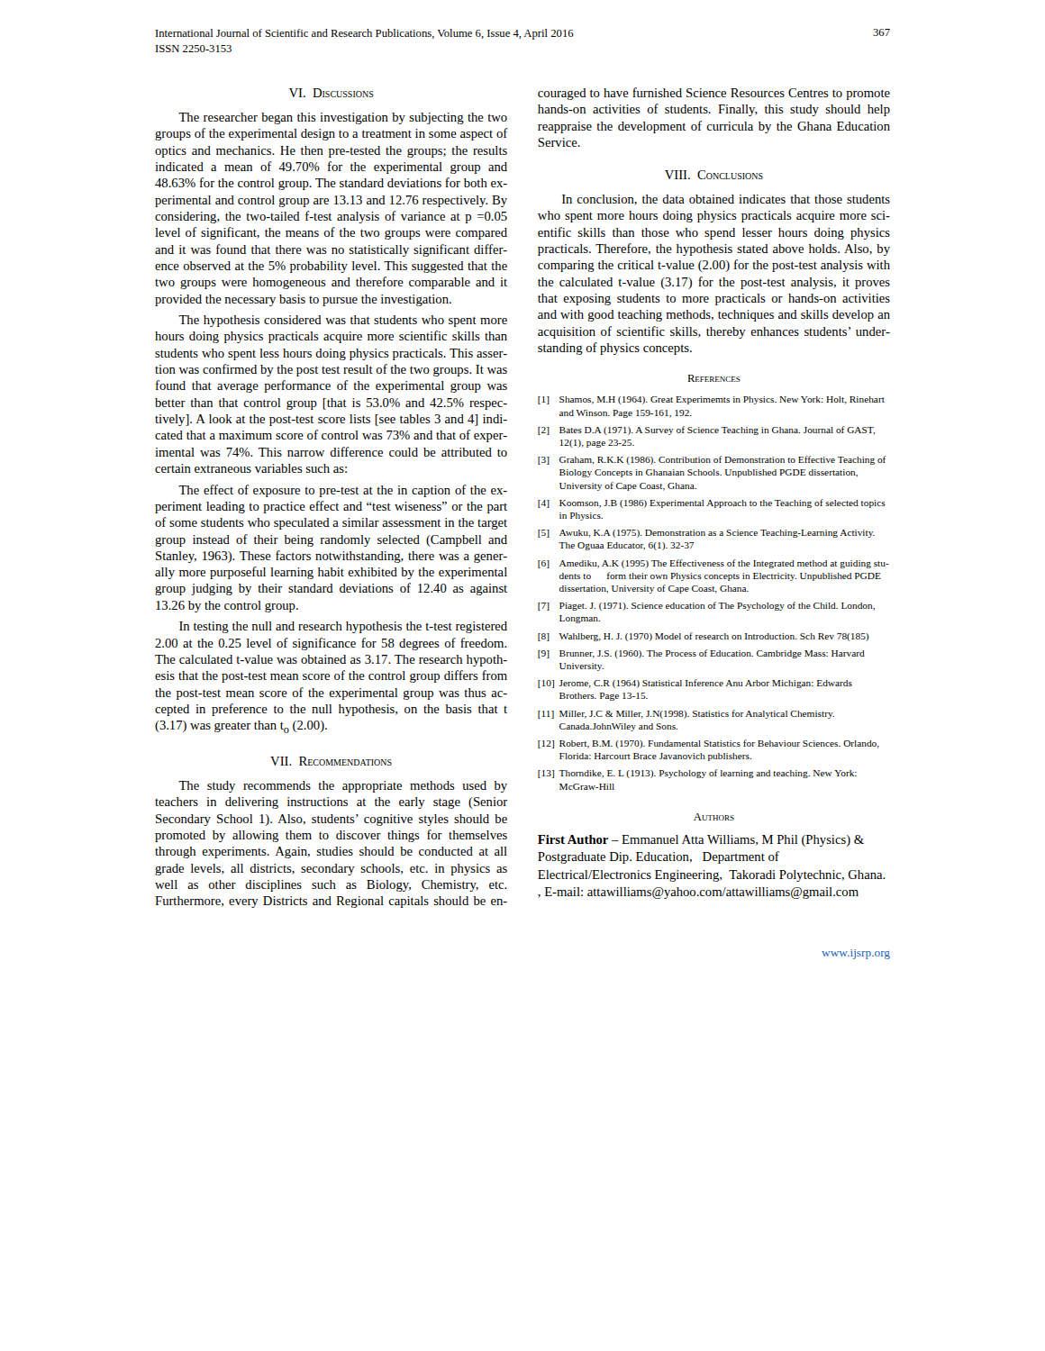International Journal of Scientific and Research Publications, Volume 6, Issue 4, April 2016
ISSN 2250-3153
367
VI. Discussions
The researcher began this investigation by subjecting the two groups of the experimental design to a treatment in some aspect of optics and mechanics. He then pre-tested the groups; the results indicated a mean of 49.70% for the experimental group and 48.63% for the control group. The standard deviations for both experimental and control group are 13.13 and 12.76 respectively. By considering, the two-tailed f-test analysis of variance at p =0.05 level of significant, the means of the two groups were compared and it was found that there was no statistically significant difference observed at the 5% probability level. This suggested that the two groups were homogeneous and therefore comparable and it provided the necessary basis to pursue the investigation.
The hypothesis considered was that students who spent more hours doing physics practicals acquire more scientific skills than students who spent less hours doing physics practicals. This assertion was confirmed by the post test result of the two groups. It was found that average performance of the experimental group was better than that control group [that is 53.0% and 42.5% respectively]. A look at the post-test score lists [see tables 3 and 4] indicated that a maximum score of control was 73% and that of experimental was 74%. This narrow difference could be attributed to certain extraneous variables such as:
The effect of exposure to pre-test at the in caption of the experiment leading to practice effect and “test wiseness” or the part of some students who speculated a similar assessment in the target group instead of their being randomly selected (Campbell and Stanley, 1963). These factors notwithstanding, there was a generally more purposeful learning habit exhibited by the experimental group judging by their standard deviations of 12.40 as against 13.26 by the control group.
In testing the null and research hypothesis the t-test registered 2.00 at the 0.25 level of significance for 58 degrees of freedom. The calculated t-value was obtained as 3.17. The research hypothesis that the post-test mean score of the control group differs from the post-test mean score of the experimental group was thus accepted in preference to the null hypothesis, on the basis that t (3.17) was greater than to (2.00).
VII. Recommendations
The study recommends the appropriate methods used by teachers in delivering instructions at the early stage (Senior Secondary School 1). Also, students’ cognitive styles should be promoted by allowing them to discover things for themselves through experiments. Again, studies should be conducted at all grade levels, all districts, secondary schools, etc. in physics as well as other disciplines such as Biology, Chemistry, etc. Furthermore, every Districts and Regional capitals should be encouraged to have furnished Science Resources Centres to promote hands-on activities of students. Finally, this study should help reappraise the development of curricula by the Ghana Education Service.
VIII. Conclusions
In conclusion, the data obtained indicates that those students who spent more hours doing physics practicals acquire more scientific skills than those who spend lesser hours doing physics practicals. Therefore, the hypothesis stated above holds. Also, by comparing the critical t-value (2.00) for the post-test analysis with the calculated t-value (3.17) for the post-test analysis, it proves that exposing students to more practicals or hands-on activities and with good teaching methods, techniques and skills develop an acquisition of scientific skills, thereby enhances students’ understanding of physics concepts.
References
Shamos, M.H (1964). Great Experimemts in Physics. New York: Holt, Rinehart and Winson. Page 159-161, 192.
Bates D.A (1971). A Survey of Science Teaching in Ghana. Journal of GAST, 12(1), page 23-25.
Graham, R.K.K (1986). Contribution of Demonstration to Effective Teaching of Biology Concepts in Ghanaian Schools. Unpublished PGDE dissertation, University of Cape Coast, Ghana.
Koomson, J.B (1986) Experimental Approach to the Teaching of selected topics in Physics.
Awuku, K.A (1975). Demonstration as a Science Teaching-Learning Activity. The Oguaa Educator, 6(1). 32-37
Amediku, A.K (1995) The Effectiveness of the Integrated method at guiding students to form their own Physics concepts in Electricity. Unpublished PGDE dissertation, University of Cape Coast, Ghana.
Piaget. J. (1971). Science education of The Psychology of the Child. London, Longman.
Wahlberg, H. J. (1970) Model of research on Introduction. Sch Rev 78(185)
Brunner, J.S. (1960). The Process of Education. Cambridge Mass: Harvard University.
Jerome, C.R (1964) Statistical Inference Anu Arbor Michigan: Edwards Brothers. Page 13-15.
Miller, J.C & Miller, J.N(1998). Statistics for Analytical Chemistry. Canada.JohnWiley and Sons.
Robert, B.M. (1970). Fundamental Statistics for Behaviour Sciences. Orlando, Florida: Harcourt Brace Javanovich publishers.
Thorndike, E. L (1913). Psychology of learning and teaching. New York: McGraw-Hill
Authors
First Author – Emmanuel Atta Williams, M Phil (Physics) & Postgraduate Dip. Education, Department of Electrical/Electronics Engineering, Takoradi Polytechnic, Ghana. , E-mail: attawilliams@yahoo.com/attawilliams@gmail.com
www.ijsrp.org